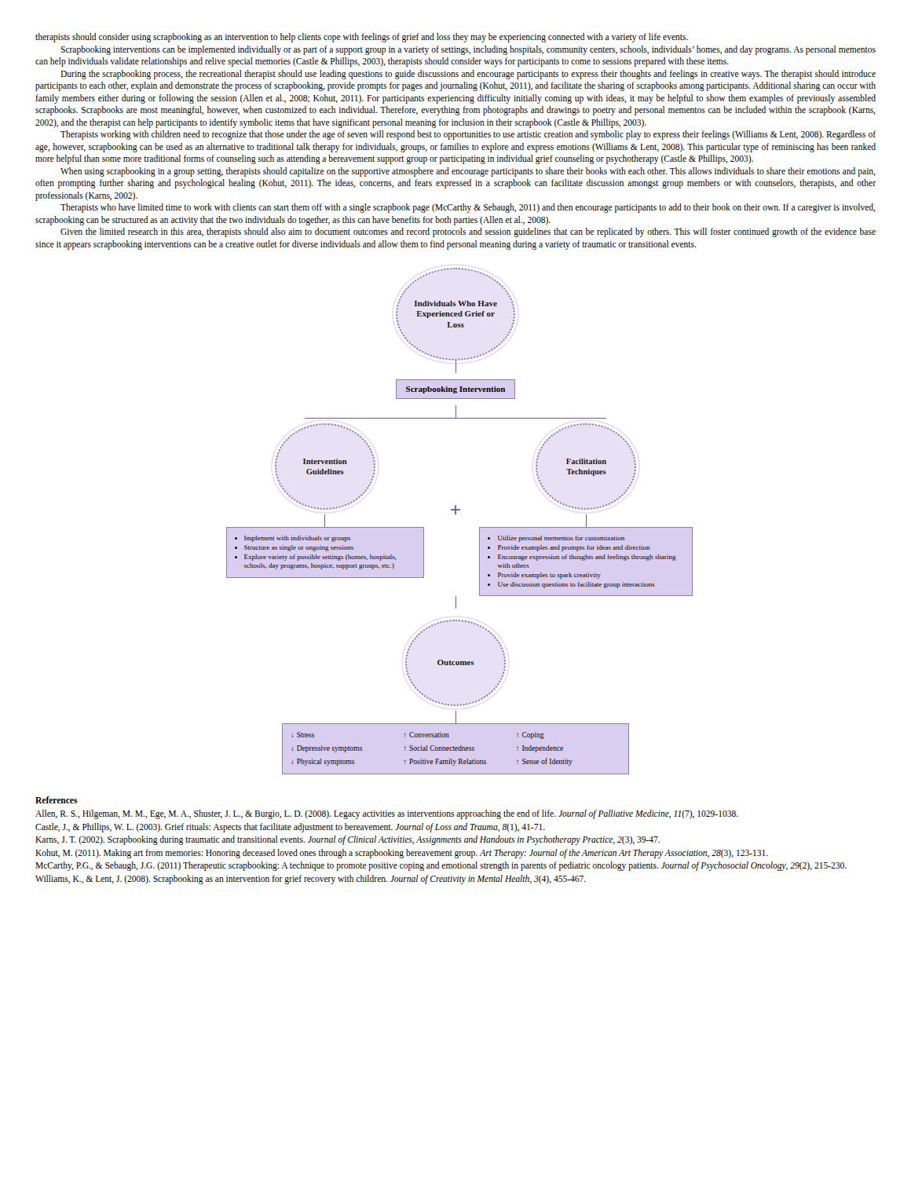therapists should consider using scrapbooking as an intervention to help clients cope with feelings of grief and loss they may be experiencing connected with a variety of life events.
Scrapbooking interventions can be implemented individually or as part of a support group in a variety of settings, including hospitals, community centers, schools, individuals’ homes, and day programs. As personal mementos can help individuals validate relationships and relive special memories (Castle & Phillips, 2003), therapists should consider ways for participants to come to sessions prepared with these items.
During the scrapbooking process, the recreational therapist should use leading questions to guide discussions and encourage participants to express their thoughts and feelings in creative ways. The therapist should introduce participants to each other, explain and demonstrate the process of scrapbooking, provide prompts for pages and journaling (Kohut, 2011), and facilitate the sharing of scrapbooks among participants. Additional sharing can occur with family members either during or following the session (Allen et al., 2008; Kohut, 2011). For participants experiencing difficulty initially coming up with ideas, it may be helpful to show them examples of previously assembled scrapbooks. Scrapbooks are most meaningful, however, when customized to each individual. Therefore, everything from photographs and drawings to poetry and personal mementos can be included within the scrapbook (Karns, 2002), and the therapist can help participants to identify symbolic items that have significant personal meaning for inclusion in their scrapbook (Castle & Phillips, 2003).
Therapists working with children need to recognize that those under the age of seven will respond best to opportunities to use artistic creation and symbolic play to express their feelings (Williams & Lent, 2008). Regardless of age, however, scrapbooking can be used as an alternative to traditional talk therapy for individuals, groups, or families to explore and express emotions (Williams & Lent, 2008). This particular type of reminiscing has been ranked more helpful than some more traditional forms of counseling such as attending a bereavement support group or participating in individual grief counseling or psychotherapy (Castle & Phillips, 2003).
When using scrapbooking in a group setting, therapists should capitalize on the supportive atmosphere and encourage participants to share their books with each other. This allows individuals to share their emotions and pain, often prompting further sharing and psychological healing (Kohut, 2011). The ideas, concerns, and fears expressed in a scrapbook can facilitate discussion amongst group members or with counselors, therapists, and other professionals (Karns, 2002).
Therapists who have limited time to work with clients can start them off with a single scrapbook page (McCarthy & Sebaugh, 2011) and then encourage participants to add to their book on their own. If a caregiver is involved, scrapbooking can be structured as an activity that the two individuals do together, as this can have benefits for both parties (Allen et al., 2008).
Given the limited research in this area, therapists should also aim to document outcomes and record protocols and session guidelines that can be replicated by others. This will foster continued growth of the evidence base since it appears scrapbooking interventions can be a creative outlet for diverse individuals and allow them to find personal meaning during a variety of traumatic or transitional events.
Individuals Who Have Experienced Grief or Loss
Scrapbooking Intervention
Intervention Guidelines
Implement with individuals or groups
Structure as single or ongoing sessions
Explore variety of possible settings (homes, hospitals, schools, day programs, hospice, support groups, etc.)
+
Facilitation Techniques
Utilize personal mementos for customization
Provide examples and prompts for ideas and direction
Encourage expression of thoughts and feelings through sharing with others
Provide examples to spark creativity
Use discussion questions to facilitate group interactions
Outcomes
↓Stress
↑Conversation
↑Coping
↓Depressive symptoms
↑Social Connectedness
↑Independence
↓Physical symptoms
↑Positive Family Relations
↑Sense of Identity
References
Allen, R. S., Hilgeman, M. M., Ege, M. A., Shuster, J. L., & Burgio, L. D. (2008). Legacy activities as interventions approaching the end of life. Journal of Palliative Medicine, 11(7), 1029-1038.
Castle, J., & Phillips, W. L. (2003). Grief rituals: Aspects that facilitate adjustment to bereavement. Journal of Loss and Trauma, 8(1), 41-71.
Karns, J. T. (2002). Scrapbooking during traumatic and transitional events. Journal of Clinical Activities, Assignments and Handouts in Psychotherapy Practice, 2(3), 39-47.
Kohut, M. (2011). Making art from memories: Honoring deceased loved ones through a scrapbooking bereavement group. Art Therapy: Journal of the American Art Therapy Association, 28(3), 123-131.
McCarthy, P.G., & Sebaugh, J.G. (2011) Therapeutic scrapbooking: A technique to promote positive coping and emotional strength in parents of pediatric oncology patients. Journal of Psychosocial Oncology, 29(2), 215-230.
Williams, K., & Lent, J. (2008). Scrapbooking as an intervention for grief recovery with children. Journal of Creativity in Mental Health, 3(4), 455-467.